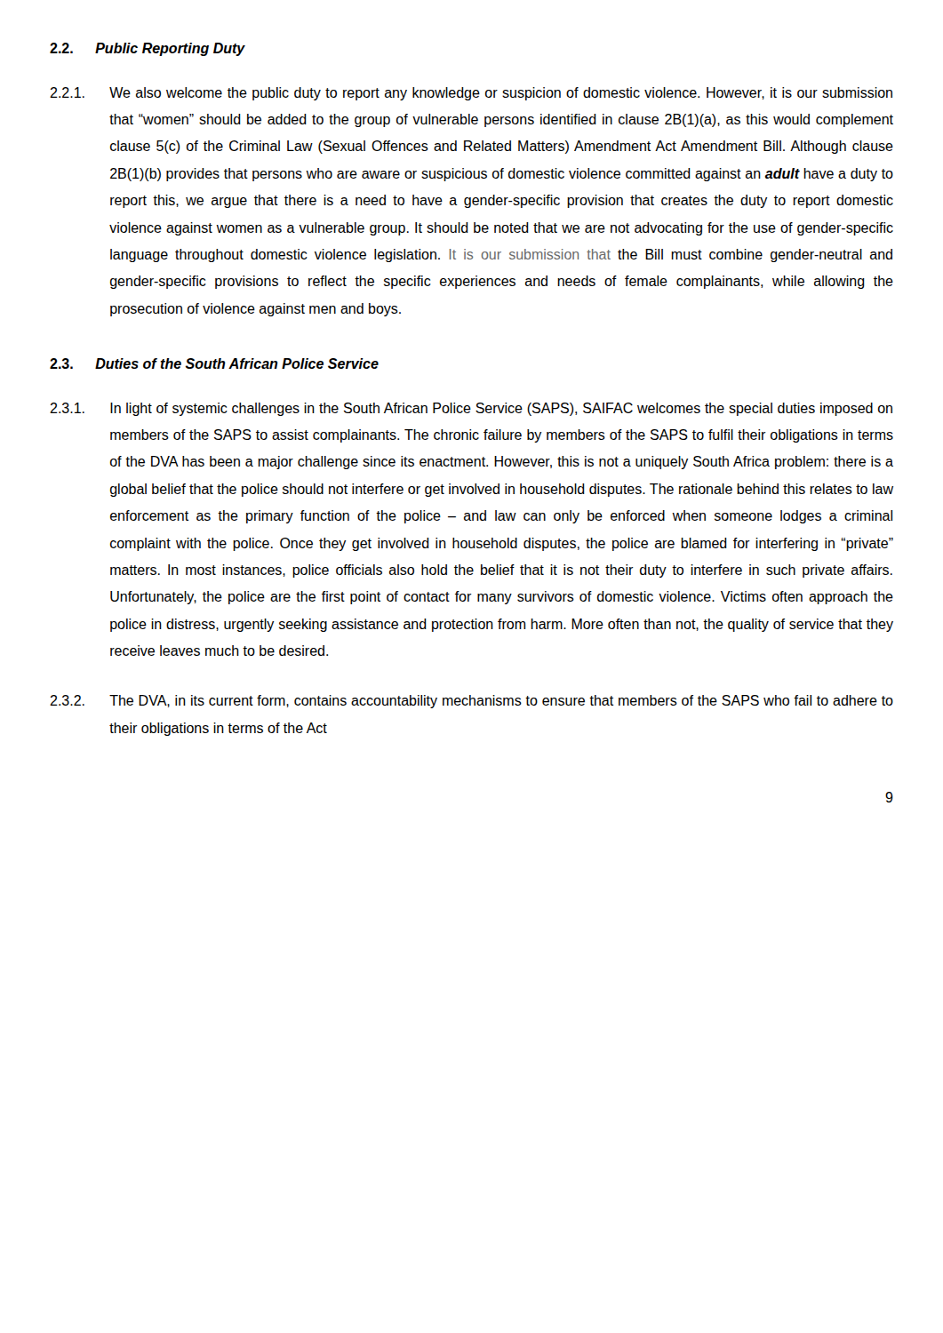2.2. Public Reporting Duty
2.2.1.
We also welcome the public duty to report any knowledge or suspicion of domestic violence. However, it is our submission that “women” should be added to the group of vulnerable persons identified in clause 2B(1)(a), as this would complement clause 5(c) of the Criminal Law (Sexual Offences and Related Matters) Amendment Act Amendment Bill. Although clause 2B(1)(b) provides that persons who are aware or suspicious of domestic violence committed against an adult have a duty to report this, we argue that there is a need to have a gender-specific provision that creates the duty to report domestic violence against women as a vulnerable group. It should be noted that we are not advocating for the use of gender-specific language throughout domestic violence legislation. It is our submission that the Bill must combine gender-neutral and gender-specific provisions to reflect the specific experiences and needs of female complainants, while allowing the prosecution of violence against men and boys.
2.3. Duties of the South African Police Service
2.3.1.
In light of systemic challenges in the South African Police Service (SAPS), SAIFAC welcomes the special duties imposed on members of the SAPS to assist complainants. The chronic failure by members of the SAPS to fulfil their obligations in terms of the DVA has been a major challenge since its enactment. However, this is not a uniquely South Africa problem: there is a global belief that the police should not interfere or get involved in household disputes. The rationale behind this relates to law enforcement as the primary function of the police – and law can only be enforced when someone lodges a criminal complaint with the police. Once they get involved in household disputes, the police are blamed for interfering in “private” matters. In most instances, police officials also hold the belief that it is not their duty to interfere in such private affairs. Unfortunately, the police are the first point of contact for many survivors of domestic violence. Victims often approach the police in distress, urgently seeking assistance and protection from harm. More often than not, the quality of service that they receive leaves much to be desired.
2.3.2.
The DVA, in its current form, contains accountability mechanisms to ensure that members of the SAPS who fail to adhere to their obligations in terms of the Act
9